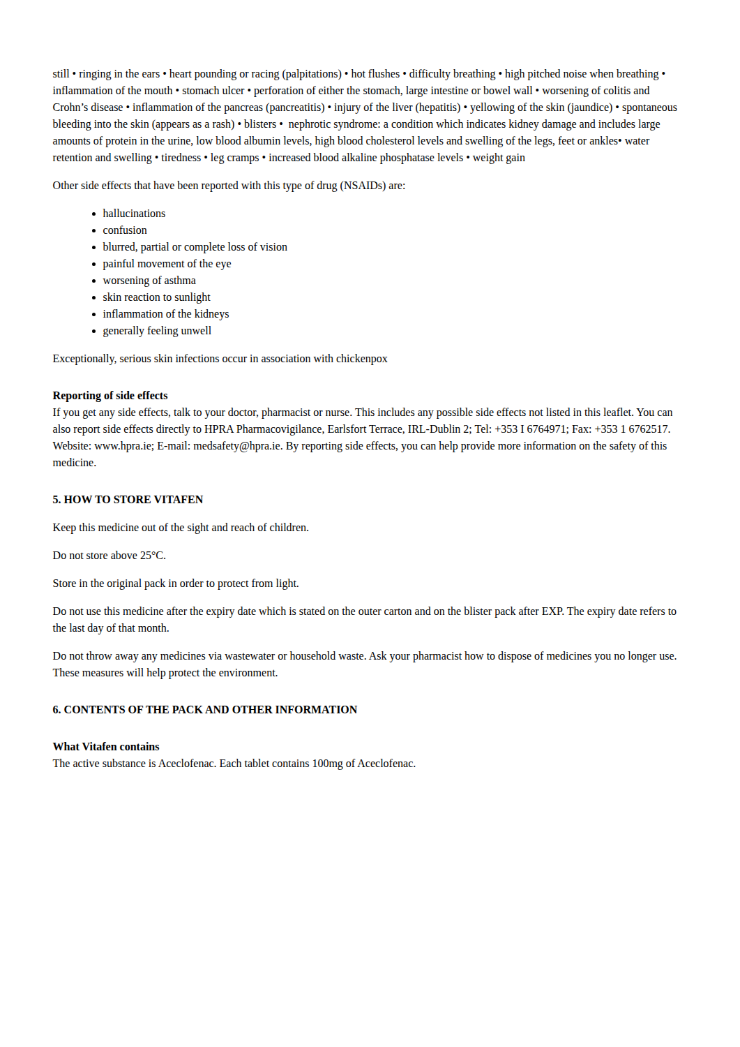still • ringing in the ears • heart pounding or racing (palpitations) • hot flushes • difficulty breathing • high pitched noise when breathing • inflammation of the mouth • stomach ulcer • perforation of either the stomach, large intestine or bowel wall • worsening of colitis and Crohn’s disease • inflammation of the pancreas (pancreatitis) • injury of the liver (hepatitis) • yellowing of the skin (jaundice) • spontaneous bleeding into the skin (appears as a rash) • blisters • nephrotic syndrome: a condition which indicates kidney damage and includes large amounts of protein in the urine, low blood albumin levels, high blood cholesterol levels and swelling of the legs, feet or ankles• water retention and swelling • tiredness • leg cramps • increased blood alkaline phosphatase levels • weight gain
Other side effects that have been reported with this type of drug (NSAIDs) are:
hallucinations
confusion
blurred, partial or complete loss of vision
painful movement of the eye
worsening of asthma
skin reaction to sunlight
inflammation of the kidneys
generally feeling unwell
Exceptionally, serious skin infections occur in association with chickenpox
Reporting of side effects
If you get any side effects, talk to your doctor, pharmacist or nurse. This includes any possible side effects not listed in this leaflet. You can also report side effects directly to HPRA Pharmacovigilance, Earlsfort Terrace, IRL-Dublin 2; Tel: +353 I 6764971; Fax: +353 1 6762517. Website: www.hpra.ie; E-mail: medsafety@hpra.ie. By reporting side effects, you can help provide more information on the safety of this medicine.
5. HOW TO STORE VITAFEN
Keep this medicine out of the sight and reach of children.
Do not store above 25°C.
Store in the original pack in order to protect from light.
Do not use this medicine after the expiry date which is stated on the outer carton and on the blister pack after EXP. The expiry date refers to the last day of that month.
Do not throw away any medicines via wastewater or household waste. Ask your pharmacist how to dispose of medicines you no longer use. These measures will help protect the environment.
6. CONTENTS OF THE PACK AND OTHER INFORMATION
What Vitafen contains
The active substance is Aceclofenac. Each tablet contains 100mg of Aceclofenac.